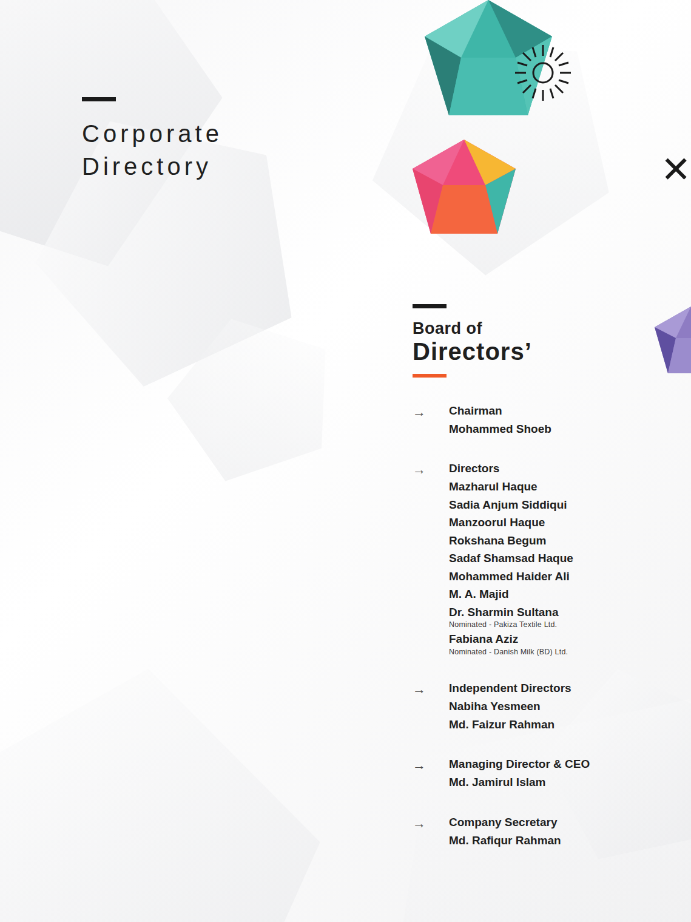✕
Corporate
Directory
Board of
Directors’
Chairman
Mohammed Shoeb
Directors
Mazharul Haque
Sadia Anjum Siddiqui
Manzoorul Haque
Rokshana Begum
Sadaf Shamsad Haque
Mohammed Haider Ali
M. A. Majid
Dr. Sharmin Sultana Nominated - Pakiza Textile Ltd.
Fabiana Aziz Nominated - Danish Milk (BD) Ltd.
Independent Directors
Nabiha Yesmeen
Md. Faizur Rahman
Managing Director & CEO
Md. Jamirul Islam
Company Secretary
Md. Rafiqur Rahman